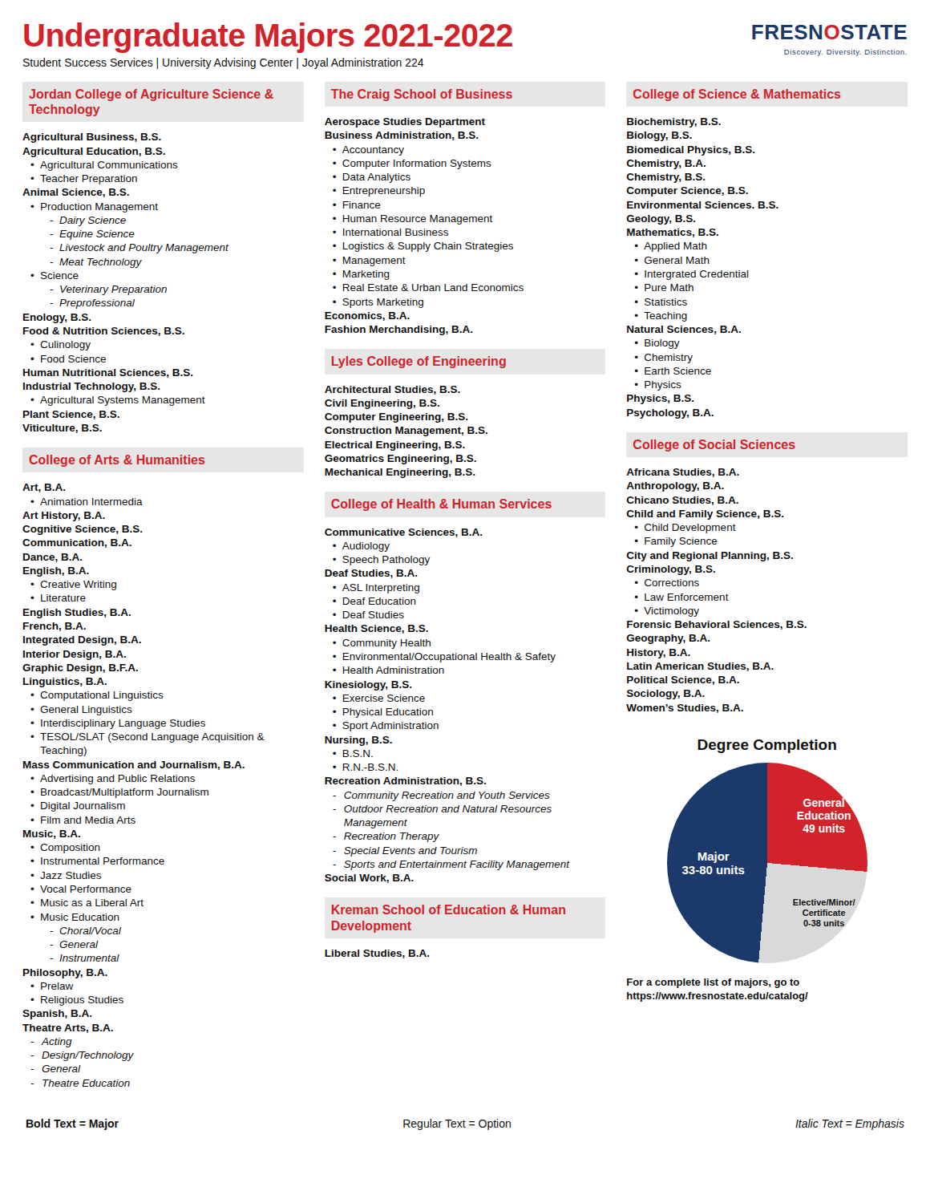Undergraduate Majors 2021-2022
Student Success Services | University Advising Center | Joyal Administration 224
FRESN OSTATE
Discovery. Diversity. Distinction.
Jordan College of Agriculture Science & Technology
Agricultural Business, B.S.
Agricultural Education, B.S.
Agricultural Communications
Teacher Preparation
Animal Science, B.S.
Production Management
Dairy Science
Equine Science
Livestock and Poultry Management
Meat Technology
Science
Veterinary Preparation
Preprofessional
Enology, B.S.
Food & Nutrition Sciences, B.S.
Culinology
Food Science
Human Nutritional Sciences, B.S.
Industrial Technology, B.S.
Agricultural Systems Management
Plant Science, B.S.
Viticulture, B.S.
College of Arts & Humanities
Art, B.A.
Animation Intermedia
Art History, B.A.
Cognitive Science, B.S.
Communication, B.A.
Dance, B.A.
English, B.A.
Creative Writing
Literature
English Studies, B.A.
French, B.A.
Integrated Design, B.A.
Interior Design, B.A.
Graphic Design, B.F.A.
Linguistics, B.A.
Computational Linguistics
General Linguistics
Interdisciplinary Language Studies
TESOL/SLAT (Second Language Acquisition & Teaching)
Mass Communication and Journalism, B.A.
Advertising and Public Relations
Broadcast/Multiplatform Journalism
Digital Journalism
Film and Media Arts
Music, B.A.
Composition
Instrumental Performance
Jazz Studies
Vocal Performance
Music as a Liberal Art
Music Education
Choral/Vocal
General
Instrumental
Philosophy, B.A.
Prelaw
Religious Studies
Spanish, B.A.
Theatre Arts, B.A.
Acting
Design/Technology
General
Theatre Education
The Craig School of Business
Aerospace Studies Department
Business Administration, B.S.
Accountancy
Computer Information Systems
Data Analytics
Entrepreneurship
Finance
Human Resource Management
International Business
Logistics & Supply Chain Strategies
Management
Marketing
Real Estate & Urban Land Economics
Sports Marketing
Economics, B.A.
Fashion Merchandising, B.A.
Lyles College of Engineering
Architectural Studies, B.S.
Civil Engineering, B.S.
Computer Engineering, B.S.
Construction Management, B.S.
Electrical Engineering, B.S.
Geomatrics Engineering, B.S.
Mechanical Engineering, B.S.
College of Health & Human Services
Communicative Sciences, B.A.
Audiology
Speech Pathology
Deaf Studies, B.A.
ASL Interpreting
Deaf Education
Deaf Studies
Health Science, B.S.
Community Health
Environmental/Occupational Health & Safety
Health Administration
Kinesiology, B.S.
Exercise Science
Physical Education
Sport Administration
Nursing, B.S.
B.S.N.
R.N.-B.S.N.
Recreation Administration, B.S.
Community Recreation and Youth Services
Outdoor Recreation and Natural Resources Management
Recreation Therapy
Special Events and Tourism
Sports and Entertainment Facility Management
Social Work, B.A.
Kreman School of Education & Human Development
Liberal Studies, B.A.
College of Science & Mathematics
Biochemistry, B.S.
Biology, B.S.
Biomedical Physics, B.S.
Chemistry, B.A.
Chemistry, B.S.
Computer Science, B.S.
Environmental Sciences. B.S.
Geology, B.S.
Mathematics, B.S.
Applied Math
General Math
Intergrated Credential
Pure Math
Statistics
Teaching
Natural Sciences, B.A.
Biology
Chemistry
Earth Science
Physics
Physics, B.S.
Psychology, B.A.
College of Social Sciences
Africana Studies, B.A.
Anthropology, B.A.
Chicano Studies, B.A.
Child and Family Science, B.S.
Child Development
Family Science
City and Regional Planning, B.S.
Criminology, B.S.
Corrections
Law Enforcement
Victimology
Forensic Behavioral Sciences, B.S.
Geography, B.A.
History, B.A.
Latin American Studies, B.A.
Political Science, B.A.
Sociology, B.A.
Women’s Studies, B.A.
Degree Completion
General Education
49 units
Major
33-80 units
Elective/Minor/
Certificate
0-38 units
For a complete list of majors, go to
https://www.fresnostate.edu/catalog/
Bold Text = Major Regular Text = Option Italic Text = Emphasis